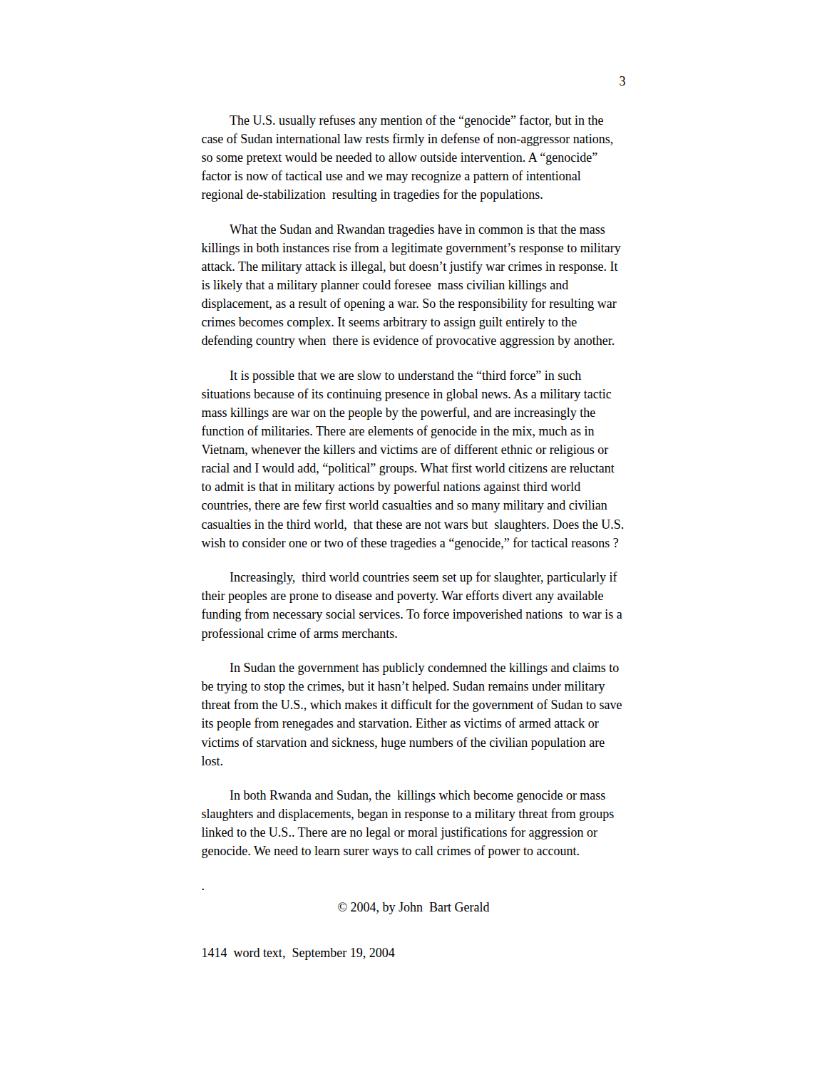3
The U.S. usually refuses any mention of the “genocide” factor, but in the case of Sudan international law rests firmly in defense of non-aggressor nations, so some pretext would be needed to allow outside intervention. A “genocide” factor is now of tactical use and we may recognize a pattern of intentional regional de-stabilization resulting in tragedies for the populations.
What the Sudan and Rwandan tragedies have in common is that the mass killings in both instances rise from a legitimate government’s response to military attack. The military attack is illegal, but doesn’t justify war crimes in response. It is likely that a military planner could foresee mass civilian killings and displacement, as a result of opening a war. So the responsibility for resulting war crimes becomes complex. It seems arbitrary to assign guilt entirely to the defending country when there is evidence of provocative aggression by another.
It is possible that we are slow to understand the “third force” in such situations because of its continuing presence in global news. As a military tactic mass killings are war on the people by the powerful, and are increasingly the function of militaries. There are elements of genocide in the mix, much as in Vietnam, whenever the killers and victims are of different ethnic or religious or racial and I would add, “political” groups. What first world citizens are reluctant to admit is that in military actions by powerful nations against third world countries, there are few first world casualties and so many military and civilian casualties in the third world, that these are not wars but slaughters. Does the U.S. wish to consider one or two of these tragedies a “genocide,” for tactical reasons ?
Increasingly, third world countries seem set up for slaughter, particularly if their peoples are prone to disease and poverty. War efforts divert any available funding from necessary social services. To force impoverished nations to war is a professional crime of arms merchants.
In Sudan the government has publicly condemned the killings and claims to be trying to stop the crimes, but it hasn’t helped. Sudan remains under military threat from the U.S., which makes it difficult for the government of Sudan to save its people from renegades and starvation. Either as victims of armed attack or victims of starvation and sickness, huge numbers of the civilian population are lost.
In both Rwanda and Sudan, the killings which become genocide or mass slaughters and displacements, began in response to a military threat from groups linked to the U.S.. There are no legal or moral justifications for aggression or genocide. We need to learn surer ways to call crimes of power to account.
.
© 2004, by John Bart Gerald
1414 word text, September 19, 2004